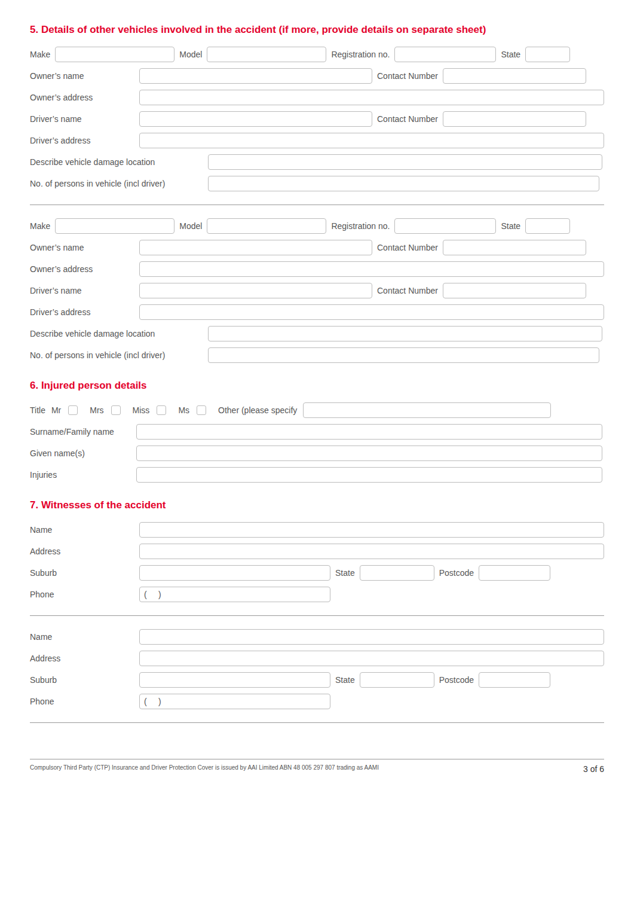5. Details of other vehicles involved in the accident (if more, provide details on separate sheet)
Make Model Registration no. State
Owner’s name Contact Number
Owner’s address
Driver’s name Contact Number
Driver’s address
Describe vehicle damage location
No. of persons in vehicle (incl driver)
Make Model Registration no. State
Owner’s name Contact Number
Owner’s address
Driver’s name Contact Number
Driver’s address
Describe vehicle damage location
No. of persons in vehicle (incl driver)
6. Injured person details
Title Mr Mrs Miss Ms Other (please specify
Surname/Family name
Given name(s)
Injuries
7. Witnesses of the accident
Name
Address
Suburb State Postcode
Phone ( )
Name
Address
Suburb State Postcode
Phone ( )
Compulsory Third Party (CTP) Insurance and Driver Protection Cover is issued by AAI Limited ABN 48 005 297 807 trading as AAMI
3 of 6